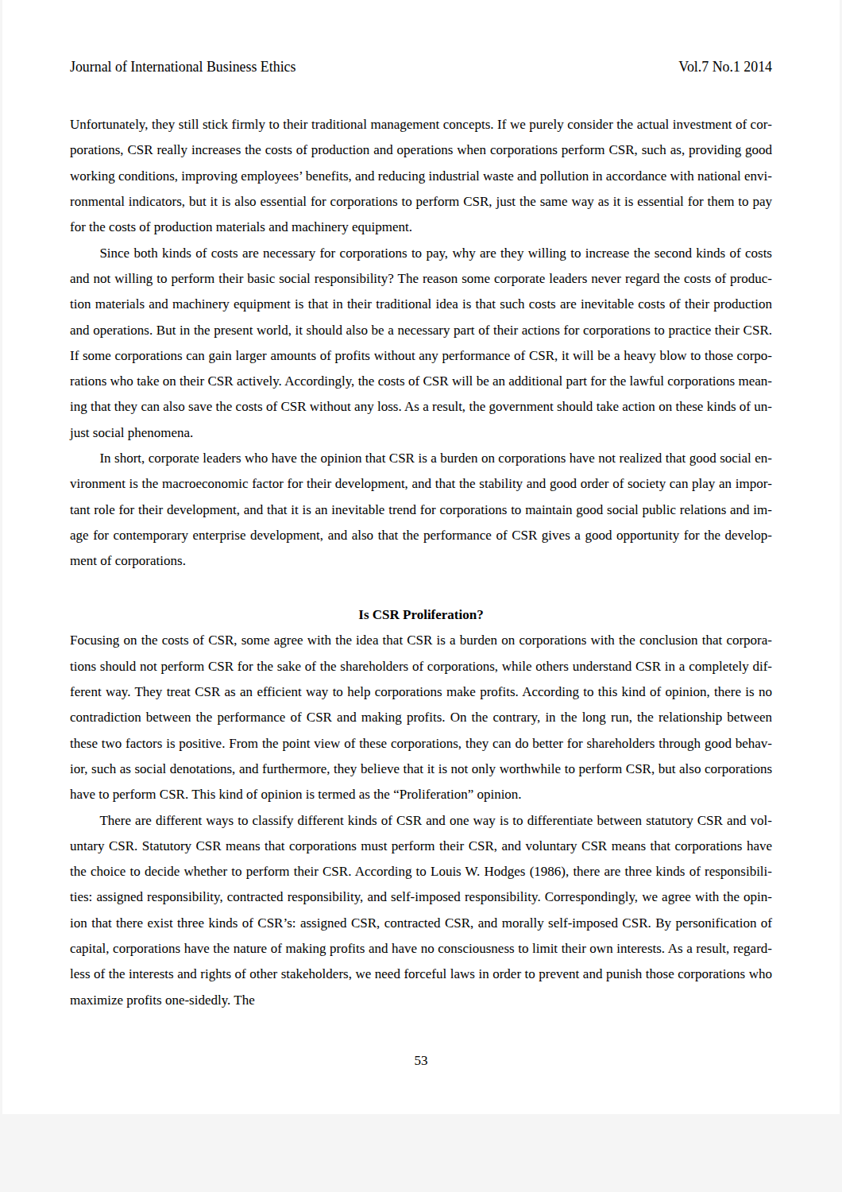Journal of International Business Ethics Vol.7 No.1 2014
Unfortunately, they still stick firmly to their traditional management concepts. If we purely consider the actual investment of corporations, CSR really increases the costs of production and operations when corporations perform CSR, such as, providing good working conditions, improving employees’ benefits, and reducing industrial waste and pollution in accordance with national environmental indicators, but it is also essential for corporations to perform CSR, just the same way as it is essential for them to pay for the costs of production materials and machinery equipment.
Since both kinds of costs are necessary for corporations to pay, why are they willing to increase the second kinds of costs and not willing to perform their basic social responsibility? The reason some corporate leaders never regard the costs of production materials and machinery equipment is that in their traditional idea is that such costs are inevitable costs of their production and operations. But in the present world, it should also be a necessary part of their actions for corporations to practice their CSR. If some corporations can gain larger amounts of profits without any performance of CSR, it will be a heavy blow to those corporations who take on their CSR actively. Accordingly, the costs of CSR will be an additional part for the lawful corporations meaning that they can also save the costs of CSR without any loss. As a result, the government should take action on these kinds of unjust social phenomena.
In short, corporate leaders who have the opinion that CSR is a burden on corporations have not realized that good social environment is the macroeconomic factor for their development, and that the stability and good order of society can play an important role for their development, and that it is an inevitable trend for corporations to maintain good social public relations and image for contemporary enterprise development, and also that the performance of CSR gives a good opportunity for the development of corporations.
Is CSR Proliferation?
Focusing on the costs of CSR, some agree with the idea that CSR is a burden on corporations with the conclusion that corporations should not perform CSR for the sake of the shareholders of corporations, while others understand CSR in a completely different way. They treat CSR as an efficient way to help corporations make profits. According to this kind of opinion, there is no contradiction between the performance of CSR and making profits. On the contrary, in the long run, the relationship between these two factors is positive. From the point view of these corporations, they can do better for shareholders through good behavior, such as social denotations, and furthermore, they believe that it is not only worthwhile to perform CSR, but also corporations have to perform CSR. This kind of opinion is termed as the “Proliferation” opinion.
There are different ways to classify different kinds of CSR and one way is to differentiate between statutory CSR and voluntary CSR. Statutory CSR means that corporations must perform their CSR, and voluntary CSR means that corporations have the choice to decide whether to perform their CSR. According to Louis W. Hodges (1986), there are three kinds of responsibilities: assigned responsibility, contracted responsibility, and self-imposed responsibility. Correspondingly, we agree with the opinion that there exist three kinds of CSR’s: assigned CSR, contracted CSR, and morally self-imposed CSR. By personification of capital, corporations have the nature of making profits and have no consciousness to limit their own interests. As a result, regardless of the interests and rights of other stakeholders, we need forceful laws in order to prevent and punish those corporations who maximize profits one-sidedly. The
53